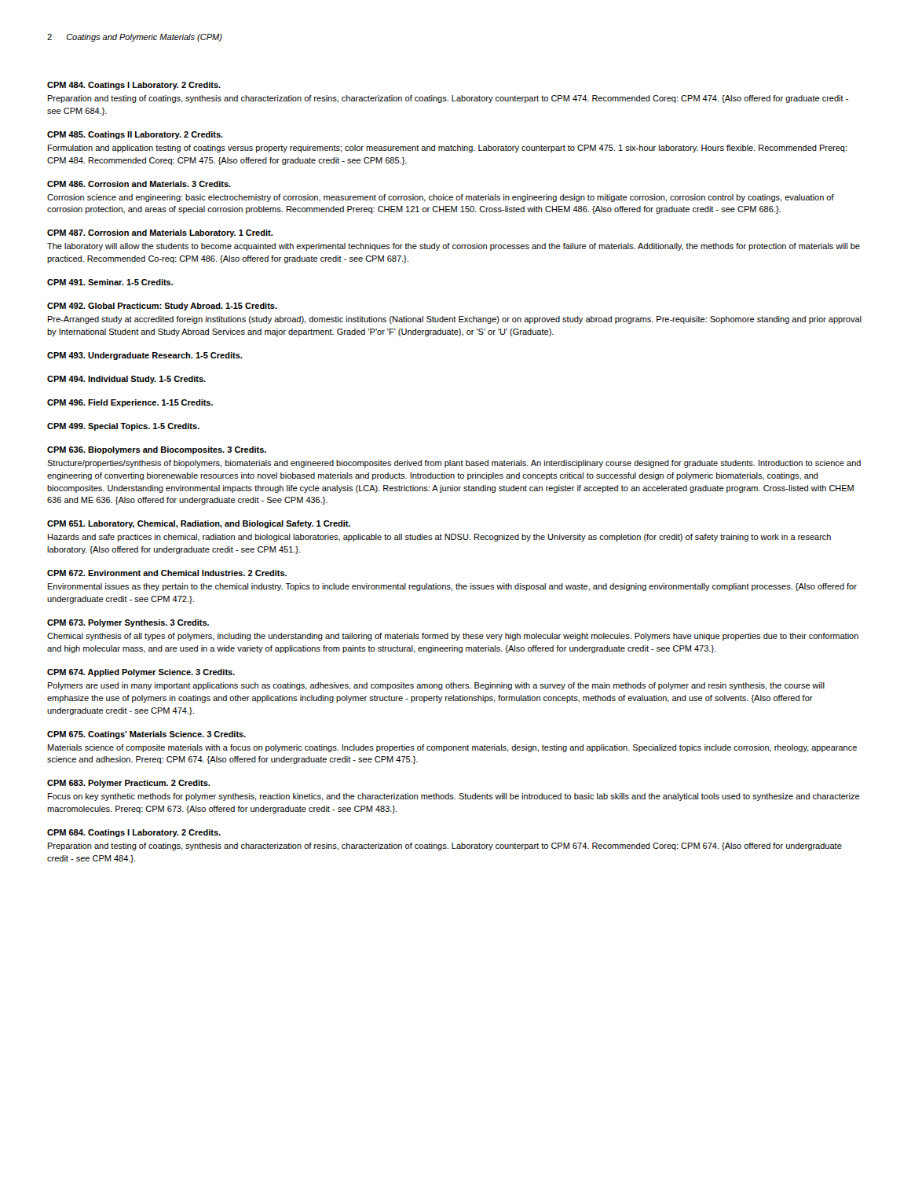2 Coatings and Polymeric Materials (CPM)
CPM 484. Coatings I Laboratory. 2 Credits.
Preparation and testing of coatings, synthesis and characterization of resins, characterization of coatings. Laboratory counterpart to CPM 474. Recommended Coreq: CPM 474. {Also offered for graduate credit - see CPM 684.}.
CPM 485. Coatings II Laboratory. 2 Credits.
Formulation and application testing of coatings versus property requirements; color measurement and matching. Laboratory counterpart to CPM 475. 1 six-hour laboratory. Hours flexible. Recommended Prereq: CPM 484. Recommended Coreq: CPM 475. {Also offered for graduate credit - see CPM 685.}.
CPM 486. Corrosion and Materials. 3 Credits.
Corrosion science and engineering: basic electrochemistry of corrosion, measurement of corrosion, choice of materials in engineering design to mitigate corrosion, corrosion control by coatings, evaluation of corrosion protection, and areas of special corrosion problems. Recommended Prereq: CHEM 121 or CHEM 150. Cross-listed with CHEM 486. {Also offered for graduate credit - see CPM 686.}.
CPM 487. Corrosion and Materials Laboratory. 1 Credit.
The laboratory will allow the students to become acquainted with experimental techniques for the study of corrosion processes and the failure of materials. Additionally, the methods for protection of materials will be practiced. Recommended Co-req: CPM 486. {Also offered for graduate credit - see CPM 687.}.
CPM 491. Seminar. 1-5 Credits.
CPM 492. Global Practicum: Study Abroad. 1-15 Credits.
Pre-Arranged study at accredited foreign institutions (study abroad), domestic institutions (National Student Exchange) or on approved study abroad programs. Pre-requisite: Sophomore standing and prior approval by International Student and Study Abroad Services and major department. Graded 'P'or 'F' (Undergraduate), or 'S' or 'U' (Graduate).
CPM 493. Undergraduate Research. 1-5 Credits.
CPM 494. Individual Study. 1-5 Credits.
CPM 496. Field Experience. 1-15 Credits.
CPM 499. Special Topics. 1-5 Credits.
CPM 636. Biopolymers and Biocomposites. 3 Credits.
Structure/properties/synthesis of biopolymers, biomaterials and engineered biocomposites derived from plant based materials. An interdisciplinary course designed for graduate students. Introduction to science and engineering of converting biorenewable resources into novel biobased materials and products. Introduction to principles and concepts critical to successful design of polymeric biomaterials, coatings, and biocomposites. Understanding environmental impacts through life cycle analysis (LCA). Restrictions: A junior standing student can register if accepted to an accelerated graduate program. Cross-listed with CHEM 636 and ME 636. {Also offered for undergraduate credit - See CPM 436.}.
CPM 651. Laboratory, Chemical, Radiation, and Biological Safety. 1 Credit.
Hazards and safe practices in chemical, radiation and biological laboratories, applicable to all studies at NDSU. Recognized by the University as completion (for credit) of safety training to work in a research laboratory. {Also offered for undergraduate credit - see CPM 451.}.
CPM 672. Environment and Chemical Industries. 2 Credits.
Environmental issues as they pertain to the chemical industry. Topics to include environmental regulations, the issues with disposal and waste, and designing environmentally compliant processes. {Also offered for undergraduate credit - see CPM 472.}.
CPM 673. Polymer Synthesis. 3 Credits.
Chemical synthesis of all types of polymers, including the understanding and tailoring of materials formed by these very high molecular weight molecules. Polymers have unique properties due to their conformation and high molecular mass, and are used in a wide variety of applications from paints to structural, engineering materials. {Also offered for undergraduate credit - see CPM 473.}.
CPM 674. Applied Polymer Science. 3 Credits.
Polymers are used in many important applications such as coatings, adhesives, and composites among others. Beginning with a survey of the main methods of polymer and resin synthesis, the course will emphasize the use of polymers in coatings and other applications including polymer structure - property relationships, formulation concepts, methods of evaluation, and use of solvents. {Also offered for undergraduate credit - see CPM 474.}.
CPM 675. Coatings' Materials Science. 3 Credits.
Materials science of composite materials with a focus on polymeric coatings. Includes properties of component materials, design, testing and application. Specialized topics include corrosion, rheology, appearance science and adhesion. Prereq: CPM 674. {Also offered for undergraduate credit - see CPM 475.}.
CPM 683. Polymer Practicum. 2 Credits.
Focus on key synthetic methods for polymer synthesis, reaction kinetics, and the characterization methods. Students will be introduced to basic lab skills and the analytical tools used to synthesize and characterize macromolecules. Prereq: CPM 673. {Also offered for undergraduate credit - see CPM 483.}.
CPM 684. Coatings I Laboratory. 2 Credits.
Preparation and testing of coatings, synthesis and characterization of resins, characterization of coatings. Laboratory counterpart to CPM 674. Recommended Coreq: CPM 674. {Also offered for undergraduate credit - see CPM 484.}.